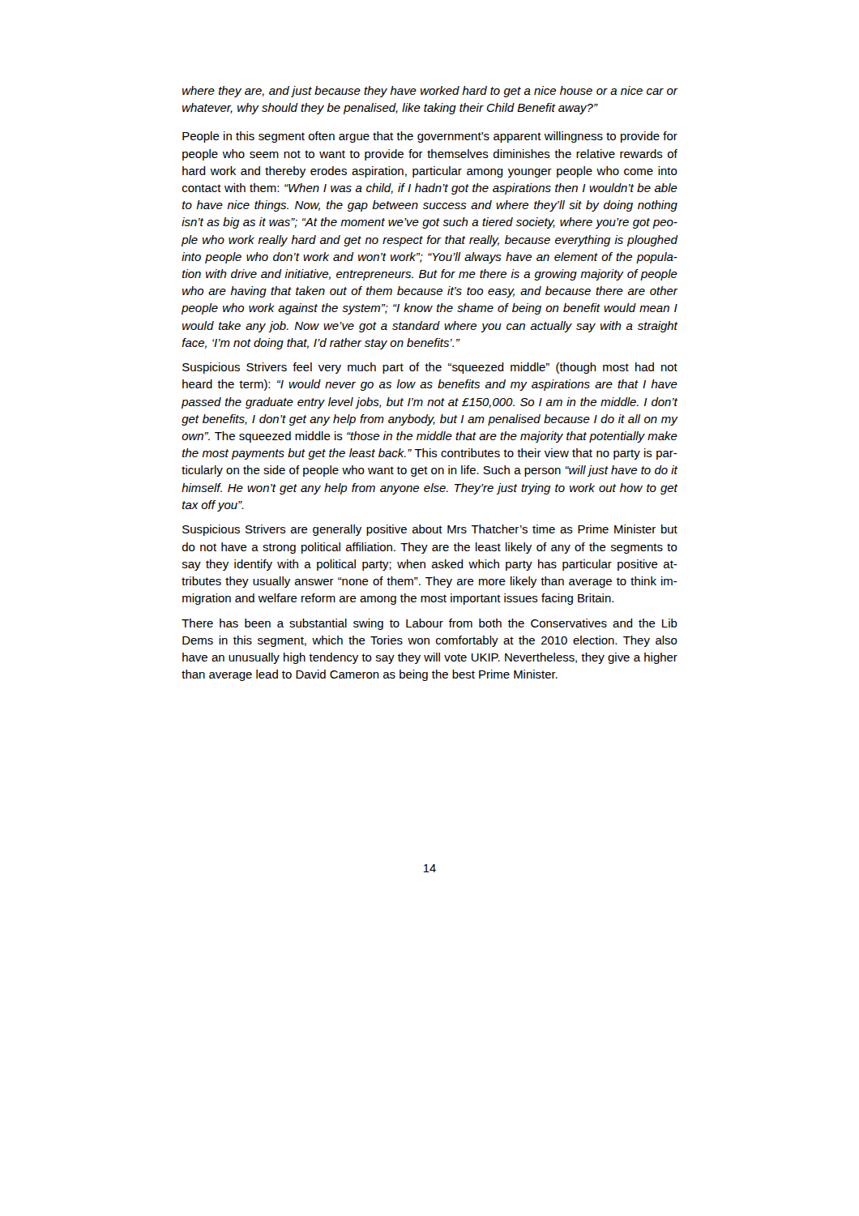where they are, and just because they have worked hard to get a nice house or a nice car or whatever, why should they be penalised, like taking their Child Benefit away?”
People in this segment often argue that the government’s apparent willingness to provide for people who seem not to want to provide for themselves diminishes the relative rewards of hard work and thereby erodes aspiration, particular among younger people who come into contact with them: “When I was a child, if I hadn’t got the aspirations then I wouldn’t be able to have nice things. Now, the gap between success and where they’ll sit by doing nothing isn’t as big as it was”; “At the moment we’ve got such a tiered society, where you’re got people who work really hard and get no respect for that really, because everything is ploughed into people who don’t work and won’t work”; “You’ll always have an element of the population with drive and initiative, entrepreneurs. But for me there is a growing majority of people who are having that taken out of them because it’s too easy, and because there are other people who work against the system”; “I know the shame of being on benefit would mean I would take any job. Now we’ve got a standard where you can actually say with a straight face, ‘I’m not doing that, I’d rather stay on benefits’.”
Suspicious Strivers feel very much part of the “squeezed middle” (though most had not heard the term): “I would never go as low as benefits and my aspirations are that I have passed the graduate entry level jobs, but I’m not at £150,000. So I am in the middle. I don’t get benefits, I don’t get any help from anybody, but I am penalised because I do it all on my own”. The squeezed middle is “those in the middle that are the majority that potentially make the most payments but get the least back.” This contributes to their view that no party is particularly on the side of people who want to get on in life. Such a person “will just have to do it himself. He won’t get any help from anyone else. They’re just trying to work out how to get tax off you”.
Suspicious Strivers are generally positive about Mrs Thatcher’s time as Prime Minister but do not have a strong political affiliation. They are the least likely of any of the segments to say they identify with a political party; when asked which party has particular positive attributes they usually answer “none of them”. They are more likely than average to think immigration and welfare reform are among the most important issues facing Britain.
There has been a substantial swing to Labour from both the Conservatives and the Lib Dems in this segment, which the Tories won comfortably at the 2010 election. They also have an unusually high tendency to say they will vote UKIP. Nevertheless, they give a higher than average lead to David Cameron as being the best Prime Minister.
14